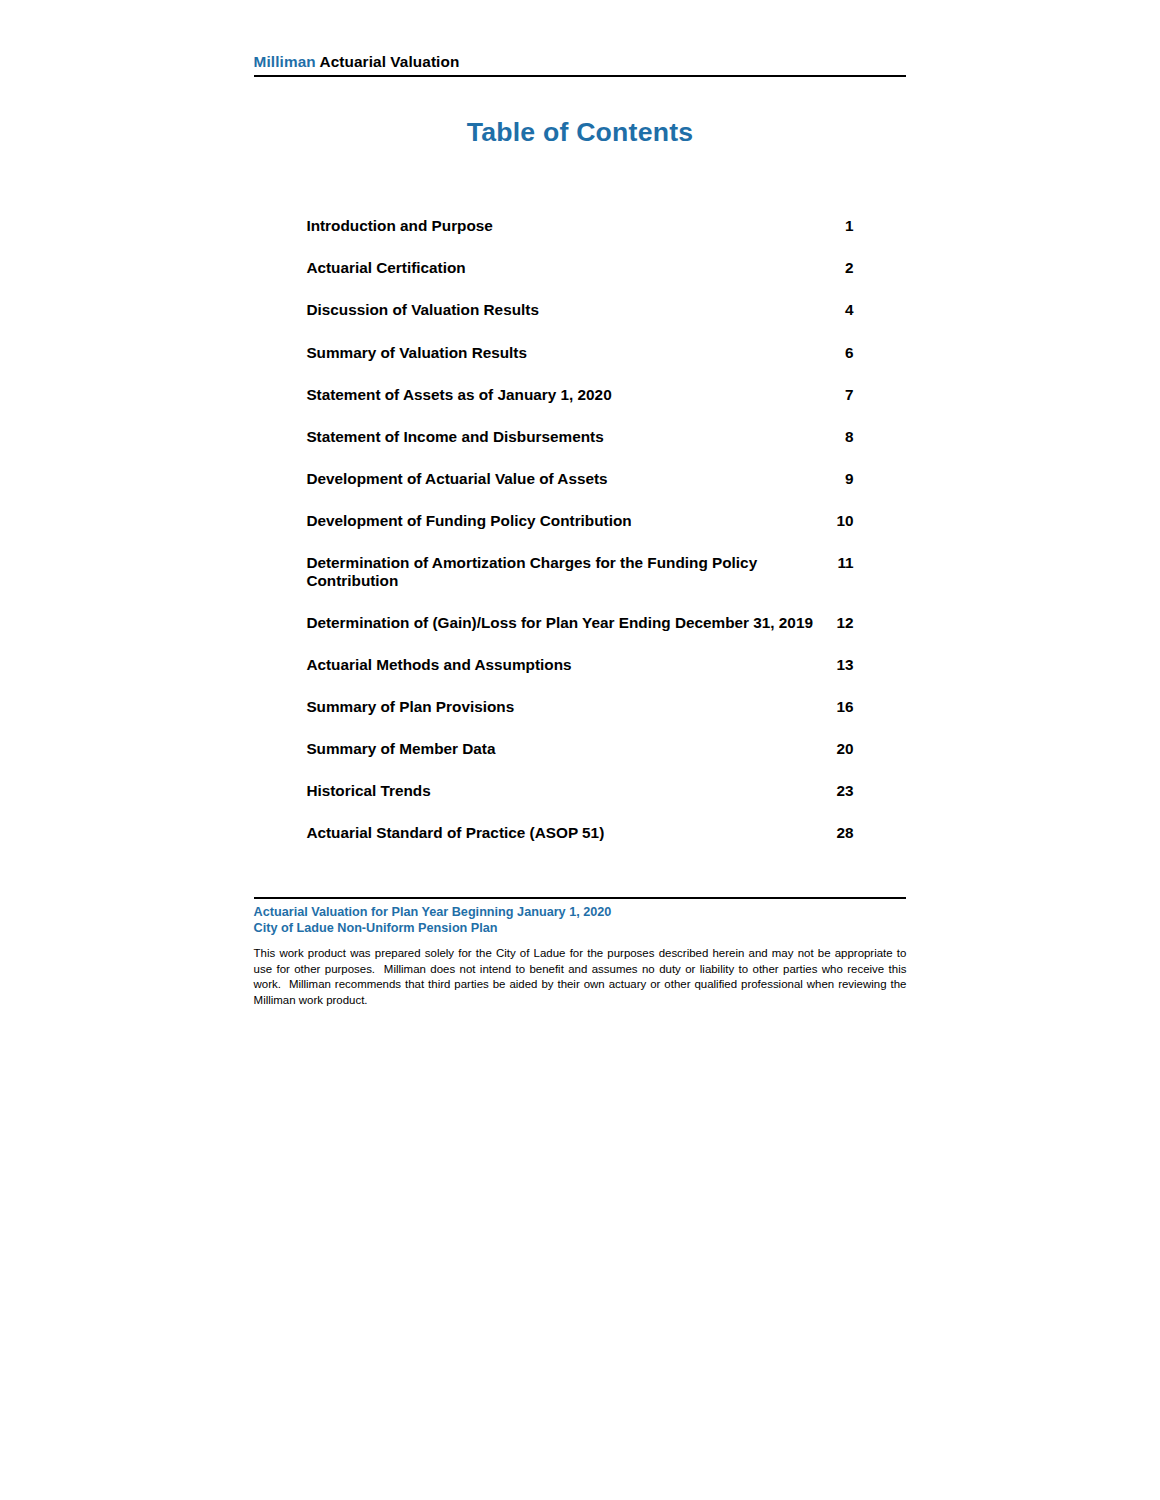Milliman Actuarial Valuation
Table of Contents
Introduction and Purpose 1
Actuarial Certification 2
Discussion of Valuation Results 4
Summary of Valuation Results 6
Statement of Assets as of January 1, 2020 7
Statement of Income and Disbursements 8
Development of Actuarial Value of Assets 9
Development of Funding Policy Contribution 10
Determination of Amortization Charges for the Funding Policy Contribution 11
Determination of (Gain)/Loss for Plan Year Ending December 31, 2019 12
Actuarial Methods and Assumptions 13
Summary of Plan Provisions 16
Summary of Member Data 20
Historical Trends 23
Actuarial Standard of Practice (ASOP 51) 28
Actuarial Valuation for Plan Year Beginning January 1, 2020
City of Ladue Non-Uniform Pension Plan
This work product was prepared solely for the City of Ladue for the purposes described herein and may not be appropriate to use for other purposes. Milliman does not intend to benefit and assumes no duty or liability to other parties who receive this work. Milliman recommends that third parties be aided by their own actuary or other qualified professional when reviewing the Milliman work product.